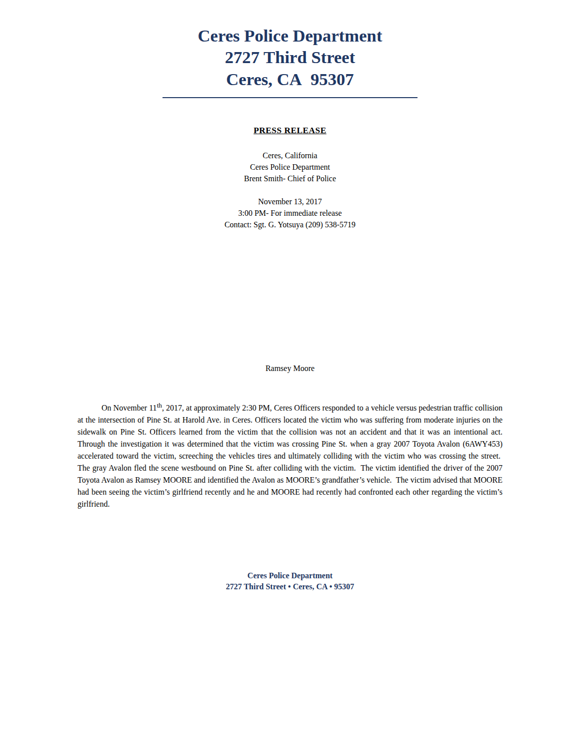Ceres Police Department
2727 Third Street
Ceres, CA 95307
PRESS RELEASE
Ceres, California
Ceres Police Department
Brent Smith- Chief of Police
November 13, 2017
3:00 PM- For immediate release
Contact: Sgt. G. Yotsuya (209) 538-5719
Ramsey Moore
On November 11th, 2017, at approximately 2:30 PM, Ceres Officers responded to a vehicle versus pedestrian traffic collision at the intersection of Pine St. at Harold Ave. in Ceres. Officers located the victim who was suffering from moderate injuries on the sidewalk on Pine St. Officers learned from the victim that the collision was not an accident and that it was an intentional act. Through the investigation it was determined that the victim was crossing Pine St. when a gray 2007 Toyota Avalon (6AWY453) accelerated toward the victim, screeching the vehicles tires and ultimately colliding with the victim who was crossing the street. The gray Avalon fled the scene westbound on Pine St. after colliding with the victim. The victim identified the driver of the 2007 Toyota Avalon as Ramsey MOORE and identified the Avalon as MOORE’s grandfather’s vehicle. The victim advised that MOORE had been seeing the victim’s girlfriend recently and he and MOORE had recently had confronted each other regarding the victim’s girlfriend.
Ceres Police Department
2727 Third Street • Ceres, CA • 95307